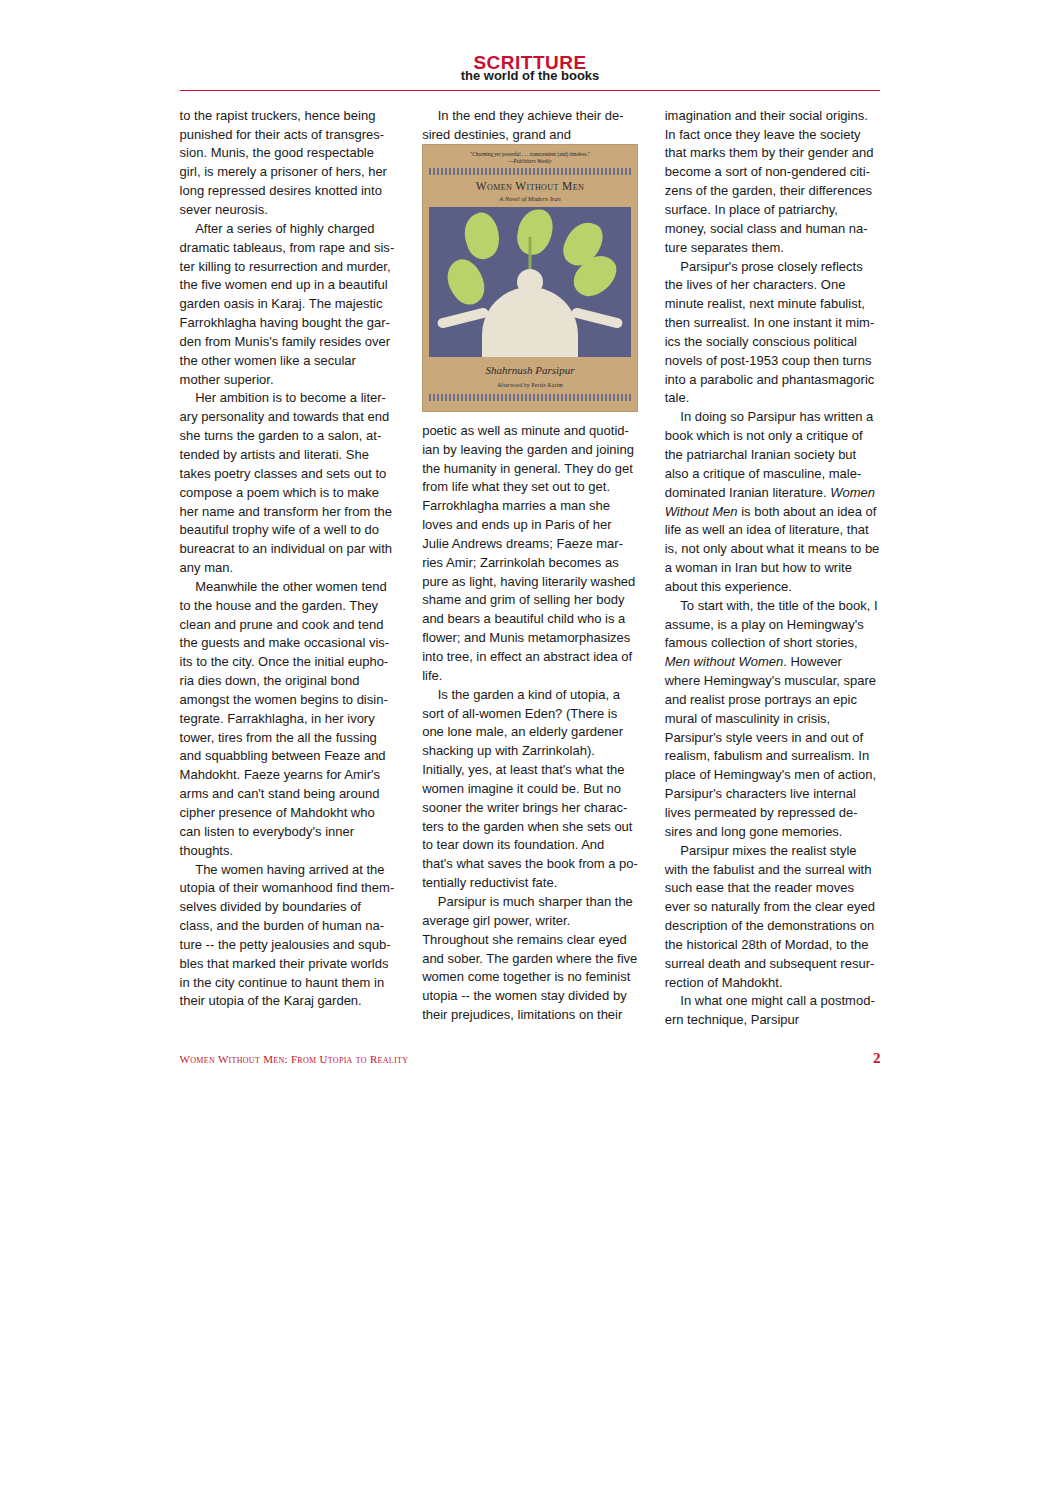SCRITTURE
the world of the books
to the rapist truckers, hence being punished for their acts of transgression. Munis, the good respectable girl, is merely a prisoner of hers, her long repressed desires knotted into sever neurosis.
After a series of highly charged dramatic tableaus, from rape and sister killing to resurrection and murder, the five women end up in a beautiful garden oasis in Karaj. The majestic Farrokhlagha having bought the garden from Munis's family resides over the other women like a secular mother superior.
Her ambition is to become a literary personality and towards that end she turns the garden to a salon, attended by artists and literati. She takes poetry classes and sets out to compose a poem which is to make her name and transform her from the beautiful trophy wife of a well to do bureacrat to an individual on par with any man.
Meanwhile the other women tend to the house and the garden. They clean and prune and cook and tend the guests and make occasional visits to the city. Once the initial euphoria dies down, the original bond amongst the women begins to disintegrate. Farrakhlagha, in her ivory tower, tires from the all the fussing and squabbling between Feaze and Mahdokht. Faeze yearns for Amir's arms and can't stand being around cipher presence of Mahdokht who can listen to everybody's inner thoughts.
The women having arrived at the utopia of their womanhood find themselves divided by boundaries of class, and the burden of human nature -- the petty jealousies and squbbles that marked their private worlds in the city continue to haunt them in their utopia of the Karaj garden.
In the end they achieve their desired destinies, grand and
"Charming yet powerful . . . transcendent (and) timeless."
—Publishers Weekly
Women Without Men
A Novel of Modern Iran
Shahrnush Parsipur
Afterword by Persis Karim
poetic as well as minute and quotidian by leaving the garden and joining the humanity in general. They do get from life what they set out to get. Farrokhlagha marries a man she loves and ends up in Paris of her Julie Andrews dreams; Faeze marries Amir; Zarrinkolah becomes as pure as light, having literarily washed shame and grim of selling her body and bears a beautiful child who is a flower; and Munis metamorphasizes into tree, in effect an abstract idea of life.
Is the garden a kind of utopia, a sort of all-women Eden? (There is one lone male, an elderly gardener shacking up with Zarrinkolah). Initially, yes, at least that's what the women imagine it could be. But no sooner the writer brings her characters to the garden when she sets out to tear down its foundation. And that's what saves the book from a potentially reductivist fate.
Parsipur is much sharper than the average girl power, writer. Throughout she remains clear eyed and sober. The garden where the five women come together is no feminist utopia -- the women stay divided by their prejudices, limitations on their imagination and their social origins. In fact once they leave the society that marks them by their gender and become a sort of non-gendered citizens of the garden, their differences surface. In place of patriarchy, money, social class and human nature separates them.
Parsipur's prose closely reflects the lives of her characters. One minute realist, next minute fabulist, then surrealist. In one instant it mimics the socially conscious political novels of post-1953 coup then turns into a parabolic and phantasmagoric tale.
In doing so Parsipur has written a book which is not only a critique of the patriarchal Iranian society but also a critique of masculine, male-dominated Iranian literature. Women Without Men is both about an idea of life as well an idea of literature, that is, not only about what it means to be a woman in Iran but how to write about this experience.
To start with, the title of the book, I assume, is a play on Hemingway's famous collection of short stories, Men without Women. However where Hemingway's muscular, spare and realist prose portrays an epic mural of masculinity in crisis, Parsipur's style veers in and out of realism, fabulism and surrealism. In place of Hemingway's men of action, Parsipur's characters live internal lives permeated by repressed desires and long gone memories.
Parsipur mixes the realist style with the fabulist and the surreal with such ease that the reader moves ever so naturally from the clear eyed description of the demonstrations on the historical 28th of Mordad, to the surreal death and subsequent resurrection of Mahdokht.
In what one might call a postmodern technique, Parsipur
Women Without Men: From Utopia to Reality
2